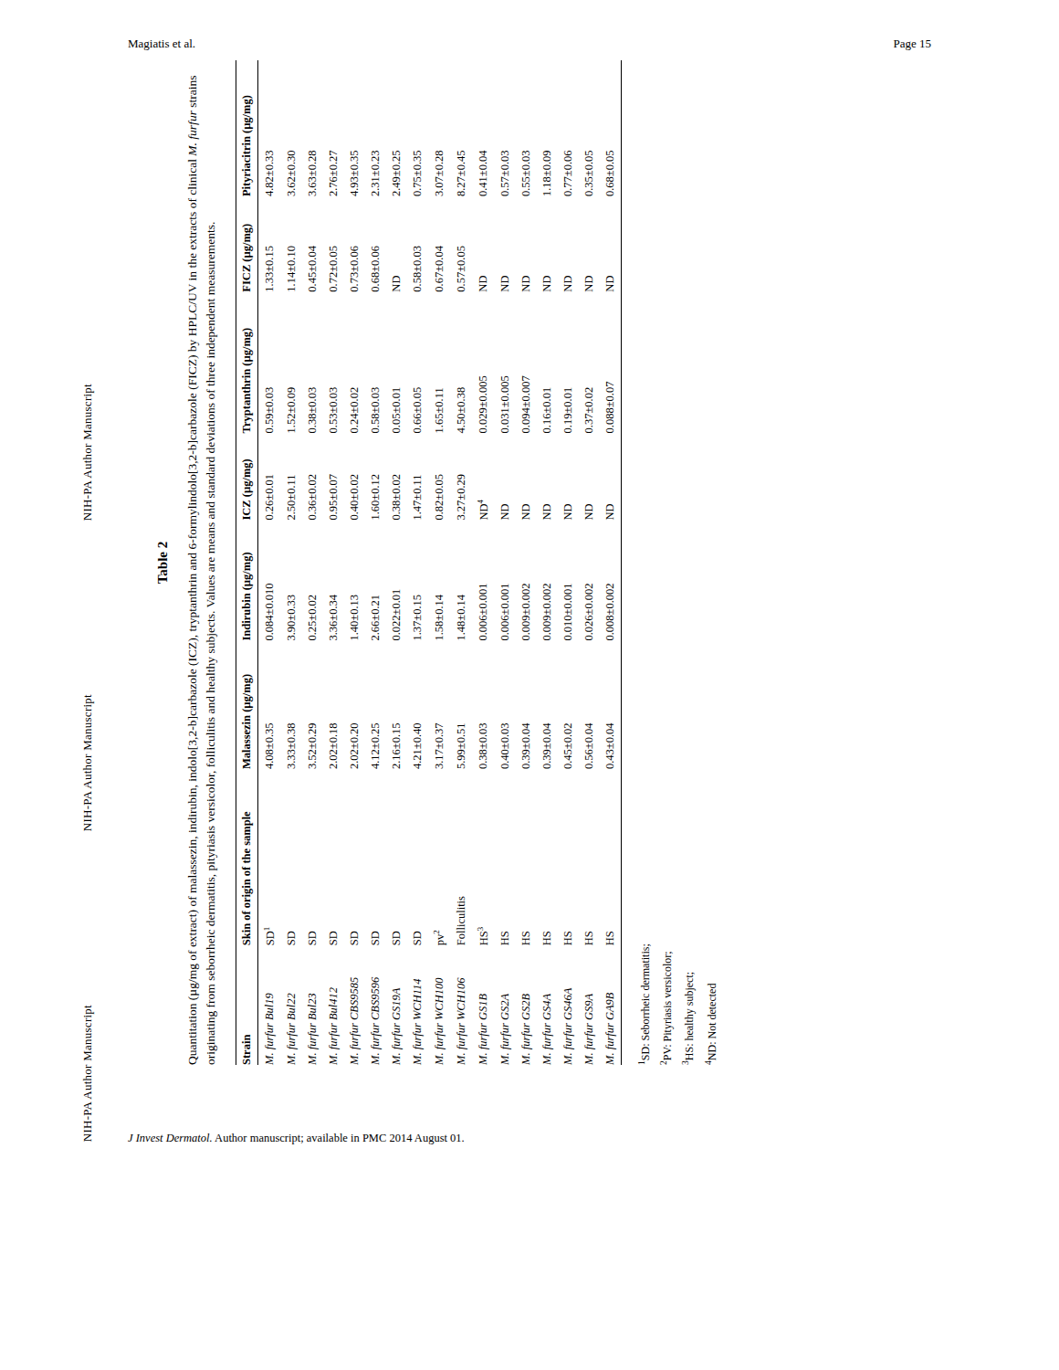Magiatis et al. Page 15
NIH-PA Author Manuscript
NIH-PA Author Manuscript
NIH-PA Author Manuscript
Table 2
Quantitation (µg/mg of extract) of malassezin, indirubin, indolo[3,2-b]carbazole (ICZ), tryptanthrin and 6-formylindolo[3,2-b]carbazole (FICZ) by HPLC/UV in the extracts of clinical M. furfur strains originating from seborrheic dermatitis, pityriasis versicolor, folliculitis and healthy subjects. Values are means and standard deviations of three independent measurements.
| Strain | Skin of origin of the sample | Malassezin (µg/mg) | Indirubin (µg/mg) | ICZ (µg/mg) | Tryptanthrin (µg/mg) | FICZ (µg/mg) | Pityriacitrin (µg/mg) |
| --- | --- | --- | --- | --- | --- | --- | --- |
| M. furfur Bul19 | SD 1 | 4.08±0.35 | 0.084±0.010 | 0.26±0.01 | 0.59±0.03 | 1.33±0.15 | 4.82±0.33 |
| M. furfur Bul22 | SD | 3.33±0.38 | 3.90±0.33 | 2.50±0.11 | 1.52±0.09 | 1.14±0.10 | 3.62±0.30 |
| M. furfur Bul23 | SD | 3.52±0.29 | 0.25±0.02 | 0.36±0.02 | 0.38±0.03 | 0.45±0.04 | 3.63±0.28 |
| M. furfur Bul412 | SD | 2.02±0.18 | 3.36±0.34 | 0.95±0.07 | 0.53±0.03 | 0.72±0.05 | 2.76±0.27 |
| M. furfur CBS9585 | SD | 2.02±0.20 | 1.40±0.13 | 0.40±0.02 | 0.24±0.02 | 0.73±0.06 | 4.93±0.35 |
| M. furfur CBS9596 | SD | 4.12±0.25 | 2.66±0.21 | 1.60±0.12 | 0.58±0.03 | 0.68±0.06 | 2.31±0.23 |
| M. furfur GS19A | SD | 2.16±0.15 | 0.022±0.01 | 0.38±0.02 | 0.05±0.01 | ND | 2.49±0.25 |
| M. furfur WCH114 | SD | 4.21±0.40 | 1.37±0.15 | 1.47±0.11 | 0.66±0.05 | 0.58±0.03 | 0.75±0.35 |
| M. furfur WCH100 | pv 2 | 3.17±0.37 | 1.58±0.14 | 0.82±0.05 | 1.65±0.11 | 0.67±0.04 | 3.07±0.28 |
| M. furfur WCH106 | Folliculitis | 5.99±0.51 | 1.48±0.14 | 3.27±0.29 | 4.50±0.38 | 0.57±0.05 | 8.27±0.45 |
| M. furfur GS1B | HS 3 | 0.38±0.03 | 0.006±0.001 | ND 4 | 0.029±0.005 | ND | 0.41±0.04 |
| M. furfur GS2A | HS | 0.40±0.03 | 0.006±0.001 | ND | 0.031±0.005 | ND | 0.57±0.03 |
| M. furfur GS2B | HS | 0.39±0.04 | 0.009±0.002 | ND | 0.094±0.007 | ND | 0.55±0.03 |
| M. furfur GS4A | HS | 0.39±0.04 | 0.009±0.002 | ND | 0.16±0.01 | ND | 1.18±0.09 |
| M. furfur GS46A | HS | 0.45±0.02 | 0.010±0.001 | ND | 0.19±0.01 | ND | 0.77±0.06 |
| M. furfur GS9A | HS | 0.56±0.04 | 0.026±0.002 | ND | 0.37±0.02 | ND | 0.35±0.05 |
| M. furfur GA9B | HS | 0.43±0.04 | 0.008±0.002 | ND | 0.088±0.07 | ND | 0.68±0.05 |
1SD: Seborrheic dermatitis;
2PV: Pityriasis versicolor;
3HS: healthy subject;
4ND: Not detected
J Invest Dermatol. Author manuscript; available in PMC 2014 August 01.